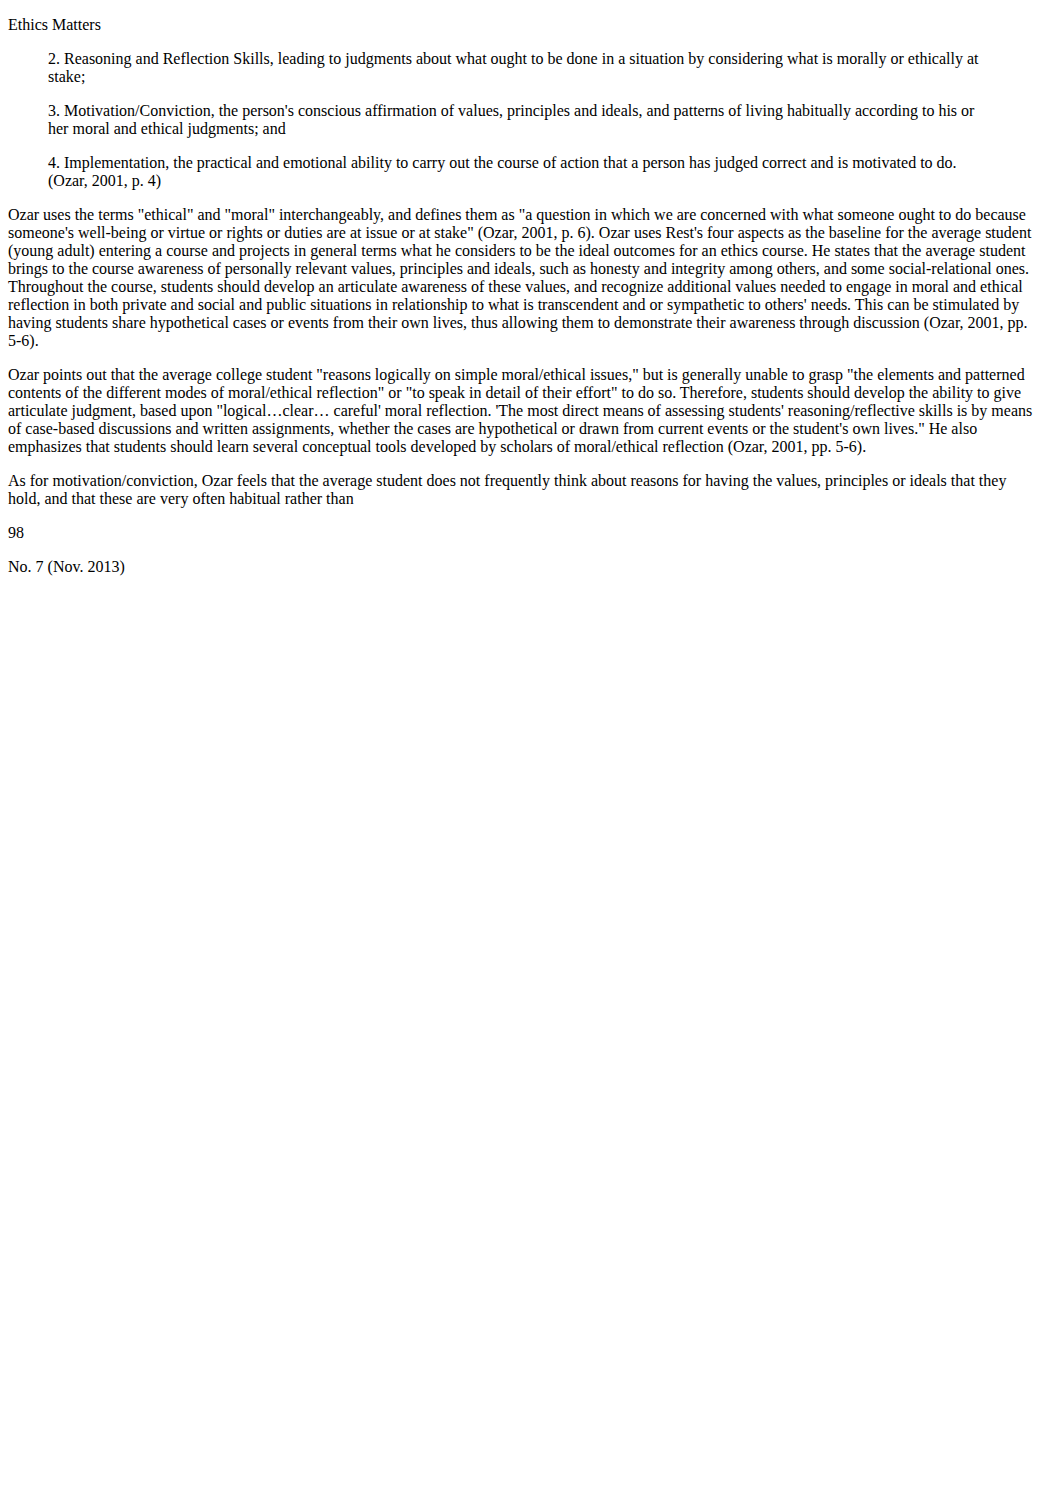Ethics Matters
2. Reasoning and Reflection Skills, leading to judgments about what ought to be done in a situation by considering what is morally or ethically at stake;
3. Motivation/Conviction, the person's conscious affirmation of values, principles and ideals, and patterns of living habitually according to his or her moral and ethical judgments; and
4. Implementation, the practical and emotional ability to carry out the course of action that a person has judged correct and is motivated to do. (Ozar, 2001, p. 4)
Ozar uses the terms "ethical" and "moral" interchangeably, and defines them as "a question in which we are concerned with what someone ought to do because someone's well-being or virtue or rights or duties are at issue or at stake" (Ozar, 2001, p. 6). Ozar uses Rest's four aspects as the baseline for the average student (young adult) entering a course and projects in general terms what he considers to be the ideal outcomes for an ethics course. He states that the average student brings to the course awareness of personally relevant values, principles and ideals, such as honesty and integrity among others, and some social-relational ones. Throughout the course, students should develop an articulate awareness of these values, and recognize additional values needed to engage in moral and ethical reflection in both private and social and public situations in relationship to what is transcendent and or sympathetic to others' needs. This can be stimulated by having students share hypothetical cases or events from their own lives, thus allowing them to demonstrate their awareness through discussion (Ozar, 2001, pp. 5-6).
Ozar points out that the average college student "reasons logically on simple moral/ethical issues," but is generally unable to grasp "the elements and patterned contents of the different modes of moral/ethical reflection" or "to speak in detail of their effort" to do so. Therefore, students should develop the ability to give articulate judgment, based upon "logical…clear… careful' moral reflection. 'The most direct means of assessing students' reasoning/reflective skills is by means of case-based discussions and written assignments, whether the cases are hypothetical or drawn from current events or the student's own lives." He also emphasizes that students should learn several conceptual tools developed by scholars of moral/ethical reflection (Ozar, 2001, pp. 5-6).
As for motivation/conviction, Ozar feels that the average student does not frequently think about reasons for having the values, principles or ideals that they hold, and that these are very often habitual rather than
98
No. 7 (Nov. 2013)